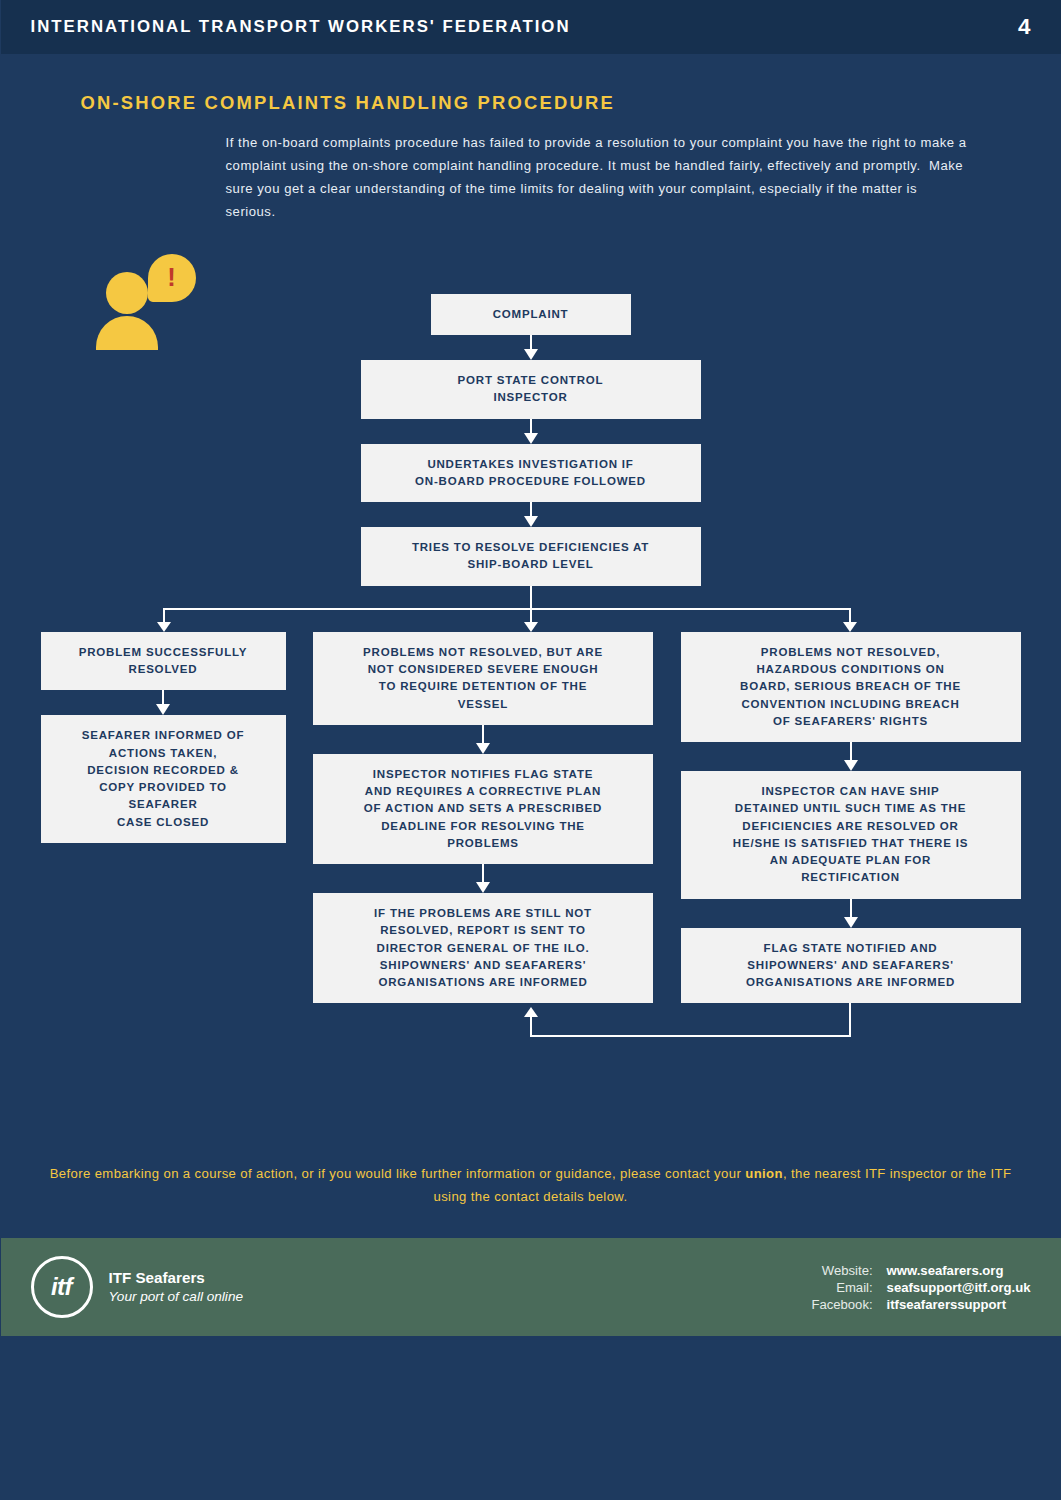International Transport Workers' Federation
4
On-Shore Complaints Handling Procedure
If the on-board complaints procedure has failed to provide a resolution to your complaint you have the right to make a complaint using the on-shore complaint handling procedure. It must be handled fairly, effectively and promptly. Make sure you get a clear understanding of the time limits for dealing with your complaint, especially if the matter is serious.
!
Complaint
Port State Control
Inspector
Undertakes investigation if
on-board procedure followed
Tries to resolve deficiencies at
ship-board level
Problem successfully
resolved
Seafarer informed of
actions taken,
decision recorded &
copy provided to
seafarer
case closed
Problems not resolved, but are
not considered severe enough
to require detention of the
vessel
Inspector notifies flag state
and requires a corrective plan
of action and sets a prescribed
deadline for resolving the
problems
If the problems are still not
resolved, report is sent to
Director General of the ILO.
Shipowners' and seafarers'
organisations are informed
Problems not resolved,
hazardous conditions on
board, serious breach of the
convention including breach
of seafarers' rights
Inspector can have ship
detained until such time as the
deficiencies are resolved or
he/she is satisfied that there is
an adequate plan for
rectification
Flag state notified and
shipowners' and seafarers'
organisations are informed
Before embarking on a course of action, or if you would like further information or guidance, please contact your union, the nearest ITF inspector or the ITF using the contact details below.
itf
ITF Seafarers
Your port of call online
Website:
www.seafarers.org
Email:
seafsupport@itf.org.uk
Facebook:
itfseafarerssupport